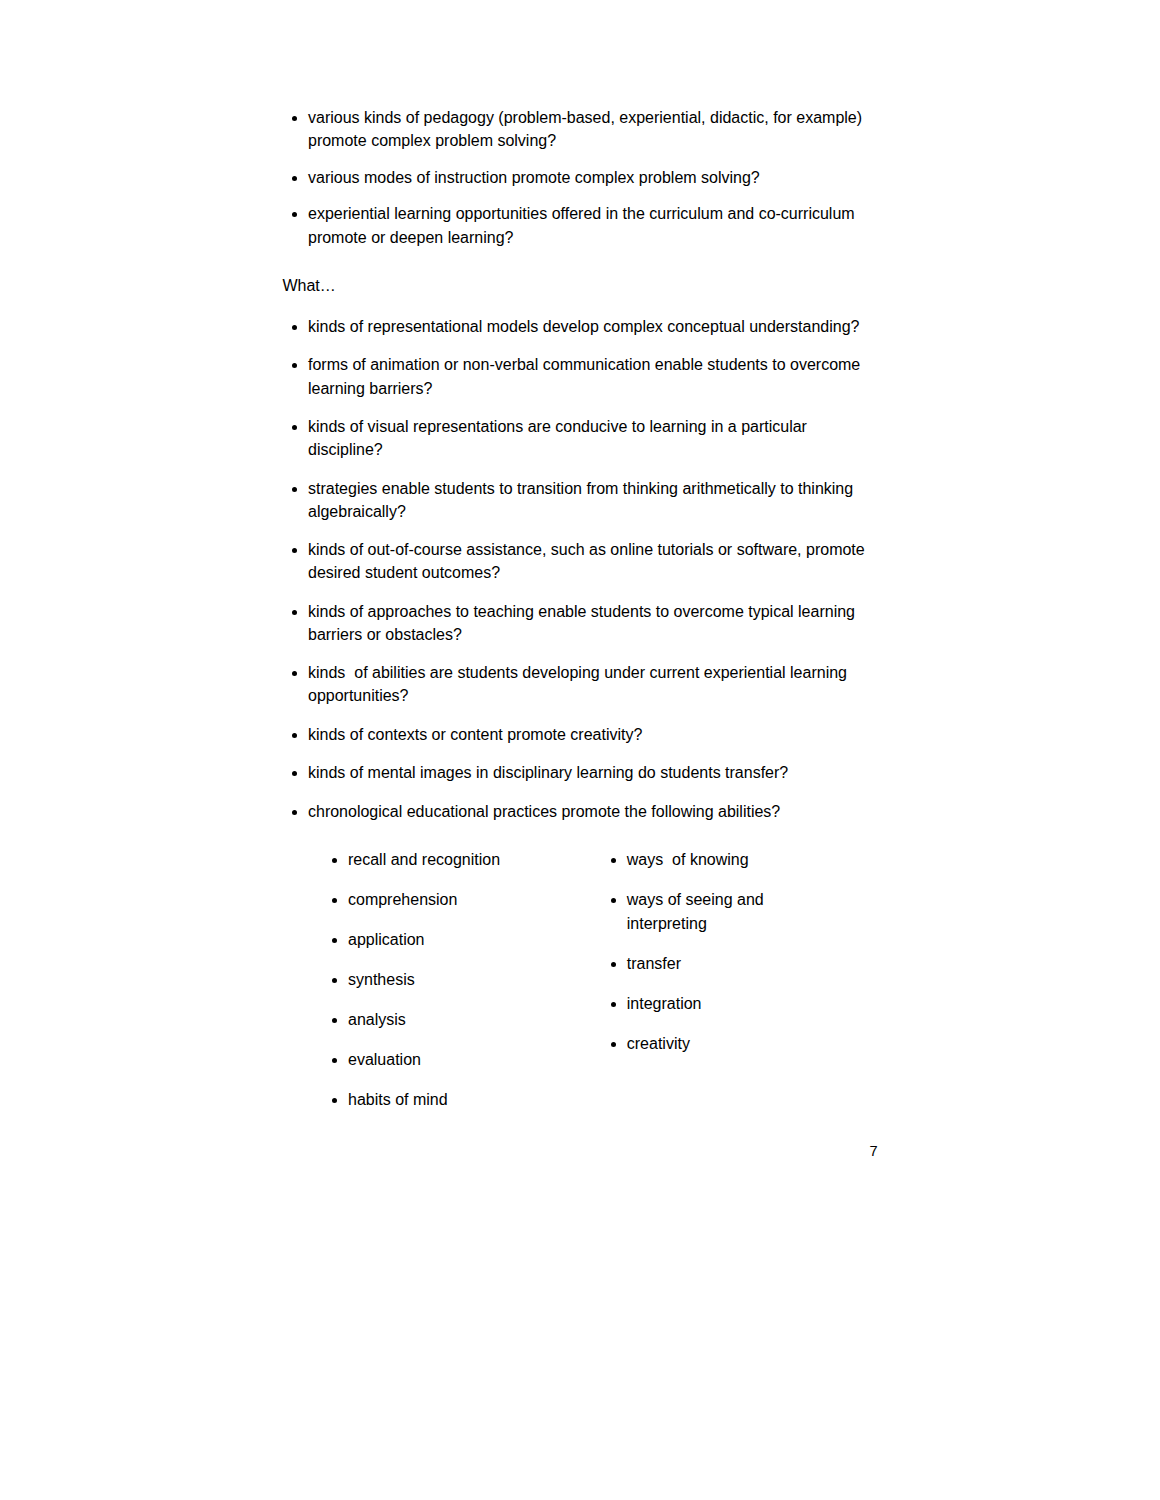various kinds of pedagogy (problem-based, experiential, didactic, for example) promote complex problem solving?
various modes of instruction promote complex problem solving?
experiential learning opportunities offered in the curriculum and co-curriculum promote or deepen learning?
What…
kinds of representational models develop complex conceptual understanding?
forms of animation or non-verbal communication enable students to overcome learning barriers?
kinds of visual representations are conducive to learning in a particular discipline?
strategies enable students to transition from thinking arithmetically to thinking algebraically?
kinds of out-of-course assistance, such as online tutorials or software, promote desired student outcomes?
kinds of approaches to teaching enable students to overcome typical learning barriers or obstacles?
kinds of abilities are students developing under current experiential learning opportunities?
kinds of contexts or content promote creativity?
kinds of mental images in disciplinary learning do students transfer?
chronological educational practices promote the following abilities?
recall and recognition
comprehension
application
synthesis
analysis
evaluation
habits of mind
ways of knowing
ways of seeing and interpreting
transfer
integration
creativity
7